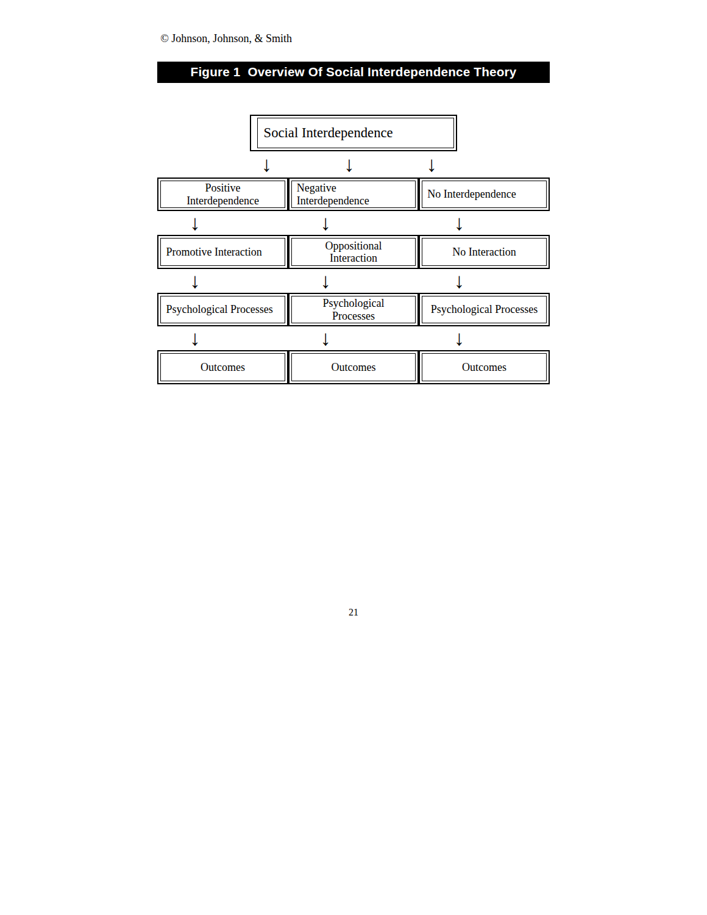© Johnson, Johnson, & Smith
Figure 1 Overview Of Social Interdependence Theory
Social Interdependence
↓ ↓ ↓
Positive
Interdependence
↓
Promotive Interaction
↓
Psychological Processes
↓
Outcomes
Negative
Interdependence
↓
Oppositional
Interaction
↓
Psychological
Processes
↓
Outcomes
No Interdependence
↓
No Interaction
↓
Psychological Processes
↓
Outcomes
21